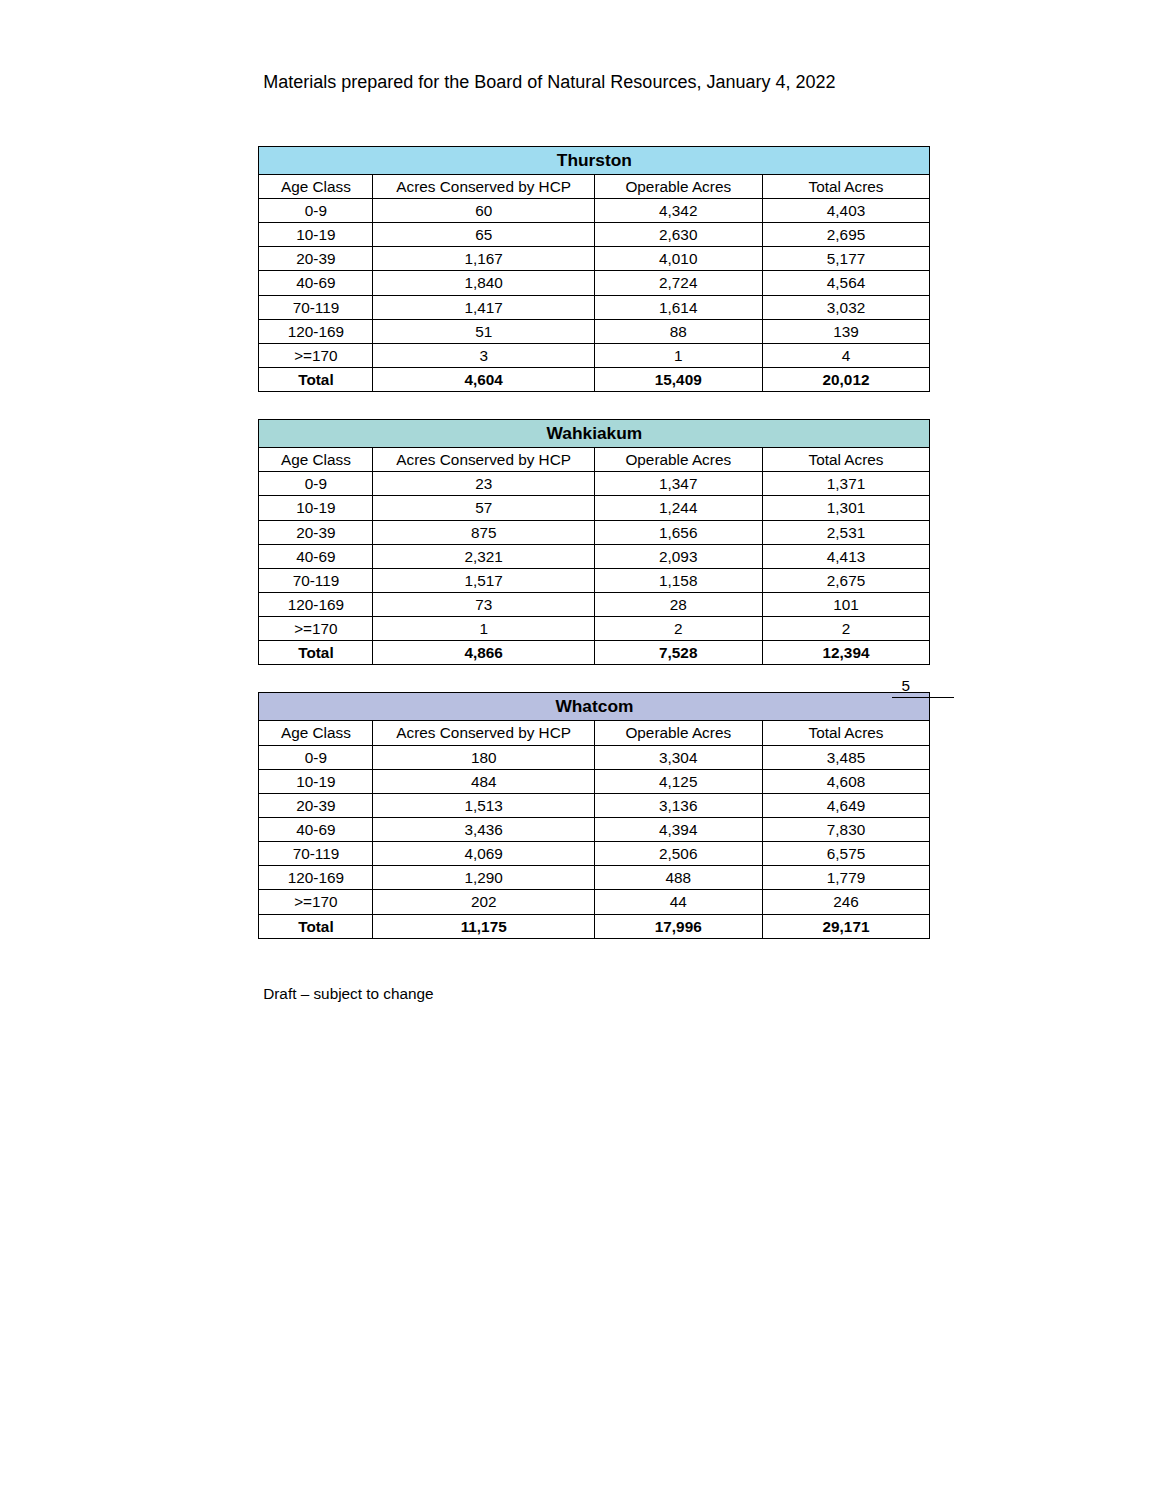Materials prepared for the Board of Natural Resources, January 4, 2022
Thurston
| Age Class | Acres Conserved by HCP | Operable Acres | Total Acres |
| --- | --- | --- | --- |
| 0-9 | 60 | 4,342 | 4,403 |
| 10-19 | 65 | 2,630 | 2,695 |
| 20-39 | 1,167 | 4,010 | 5,177 |
| 40-69 | 1,840 | 2,724 | 4,564 |
| 70-119 | 1,417 | 1,614 | 3,032 |
| 120-169 | 51 | 88 | 139 |
| >=170 | 3 | 1 | 4 |
| Total | 4,604 | 15,409 | 20,012 |
Wahkiakum
| Age Class | Acres Conserved by HCP | Operable Acres | Total Acres |
| --- | --- | --- | --- |
| 0-9 | 23 | 1,347 | 1,371 |
| 10-19 | 57 | 1,244 | 1,301 |
| 20-39 | 875 | 1,656 | 2,531 |
| 40-69 | 2,321 | 2,093 | 4,413 |
| 70-119 | 1,517 | 1,158 | 2,675 |
| 120-169 | 73 | 28 | 101 |
| >=170 | 1 | 2 | 2 |
| Total | 4,866 | 7,528 | 12,394 |
5
Whatcom
| Age Class | Acres Conserved by HCP | Operable Acres | Total Acres |
| --- | --- | --- | --- |
| 0-9 | 180 | 3,304 | 3,485 |
| 10-19 | 484 | 4,125 | 4,608 |
| 20-39 | 1,513 | 3,136 | 4,649 |
| 40-69 | 3,436 | 4,394 | 7,830 |
| 70-119 | 4,069 | 2,506 | 6,575 |
| 120-169 | 1,290 | 488 | 1,779 |
| >=170 | 202 | 44 | 246 |
| Total | 11,175 | 17,996 | 29,171 |
Draft – subject to change